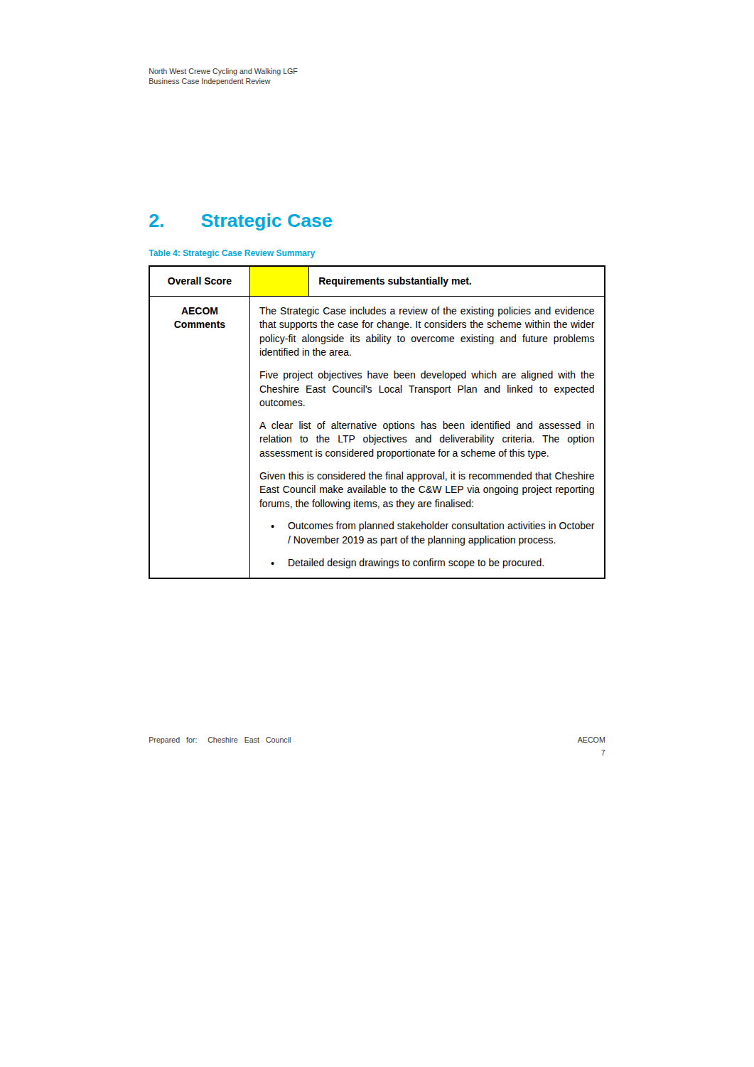North West Crewe Cycling and Walking LGF Business Case Independent Review
2. Strategic Case
Table 4: Strategic Case Review Summary
| Overall Score | | Requirements substantially met. |
| AECOM Comments | The Strategic Case includes a review of the existing policies and evidence that supports the case for change. It considers the scheme within the wider policy-fit alongside its ability to overcome existing and future problems identified in the area. Five project objectives have been developed which are aligned with the Cheshire East Council's Local Transport Plan and linked to expected outcomes. A clear list of alternative options has been identified and assessed in relation to the LTP objectives and deliverability criteria. The option assessment is considered proportionate for a scheme of this type. Given this is considered the final approval, it is recommended that Cheshire East Council make available to the C&W LEP via ongoing project reporting forums, the following items, as they are finalised: Outcomes from planned stakeholder consultation activities in October / November 2019 as part of the planning application process. Detailed design drawings to confirm scope to be procured. |
Prepared for: Cheshire East Council
AECOM 7